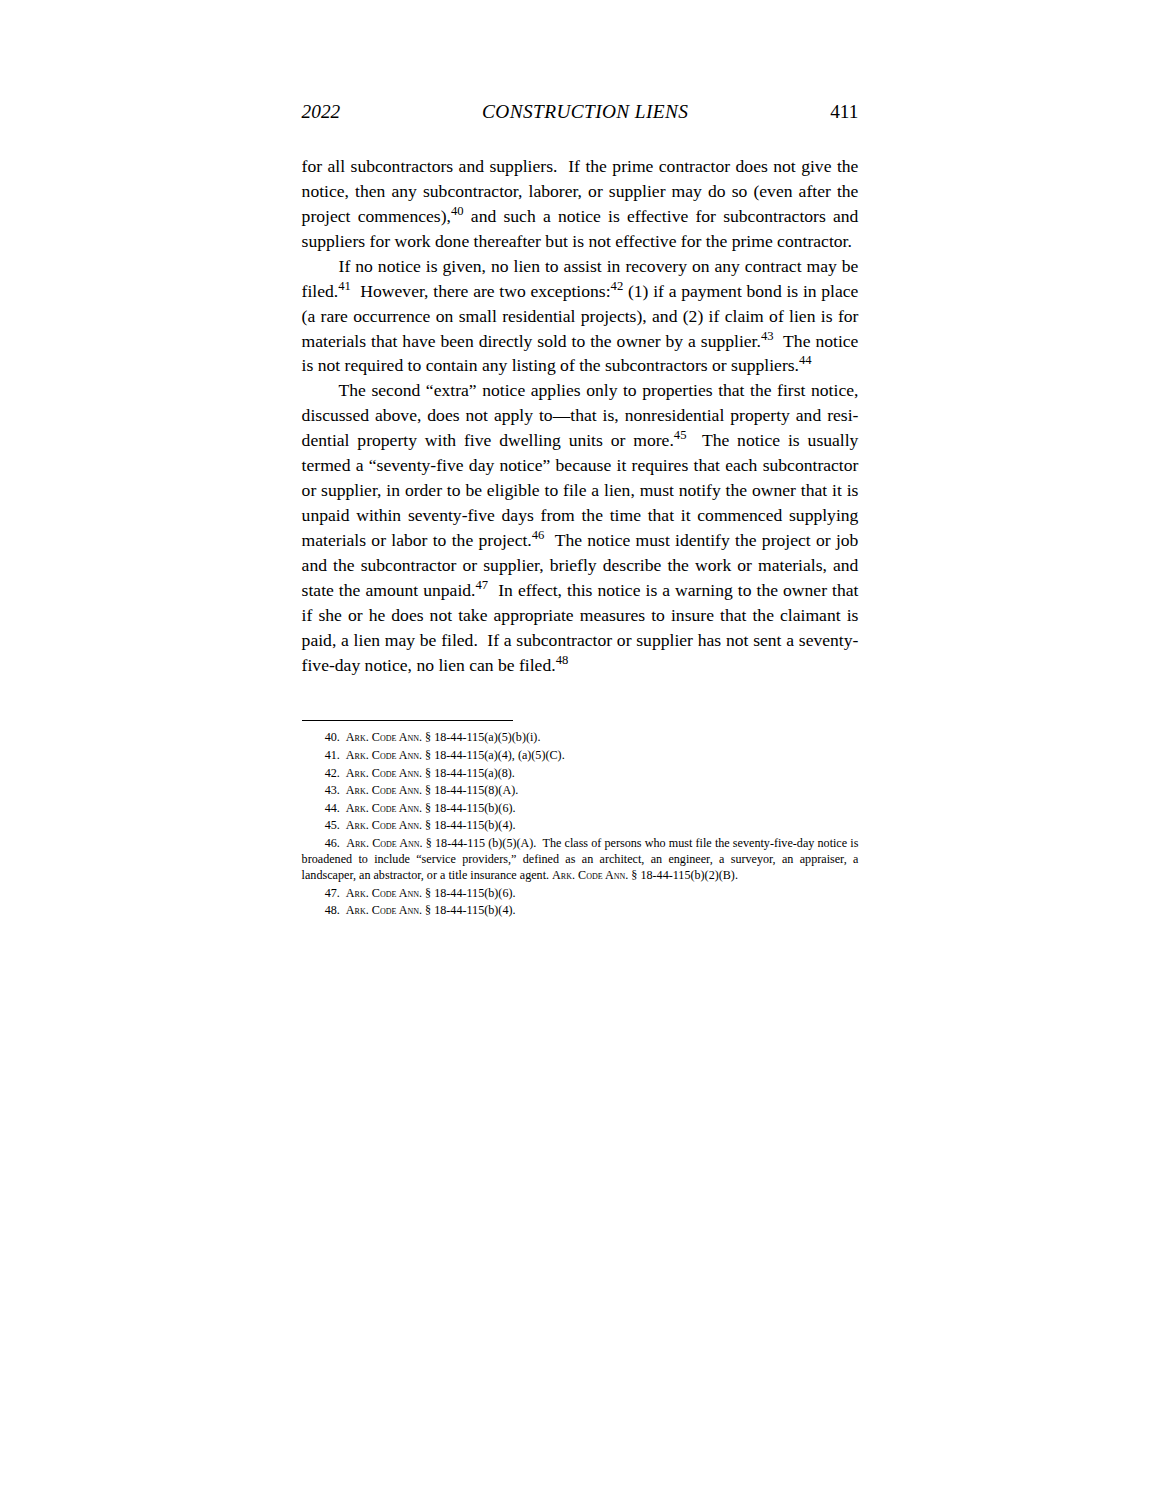2022 CONSTRUCTION LIENS 411
for all subcontractors and suppliers. If the prime contractor does not give the notice, then any subcontractor, laborer, or supplier may do so (even after the project commences),40 and such a notice is effective for subcontractors and suppliers for work done thereafter but is not effective for the prime contractor.
If no notice is given, no lien to assist in recovery on any contract may be filed.41 However, there are two exceptions:42 (1) if a payment bond is in place (a rare occurrence on small residential projects), and (2) if claim of lien is for materials that have been directly sold to the owner by a supplier.43 The notice is not required to contain any listing of the subcontractors or suppliers.44
The second “extra” notice applies only to properties that the first notice, discussed above, does not apply to—that is, nonresidential property and residential property with five dwelling units or more.45 The notice is usually termed a “seventy-five day notice” because it requires that each subcontractor or supplier, in order to be eligible to file a lien, must notify the owner that it is unpaid within seventy-five days from the time that it commenced supplying materials or labor to the project.46 The notice must identify the project or job and the subcontractor or supplier, briefly describe the work or materials, and state the amount unpaid.47 In effect, this notice is a warning to the owner that if she or he does not take appropriate measures to insure that the claimant is paid, a lien may be filed. If a subcontractor or supplier has not sent a seventy-five-day notice, no lien can be filed.48
40. Ark. Code Ann. § 18-44-115(a)(5)(b)(i).
41. Ark. Code Ann. § 18-44-115(a)(4), (a)(5)(C).
42. Ark. Code Ann. § 18-44-115(a)(8).
43. Ark. Code Ann. § 18-44-115(8)(A).
44. Ark. Code Ann. § 18-44-115(b)(6).
45. Ark. Code Ann. § 18-44-115(b)(4).
46. Ark. Code Ann. § 18-44-115 (b)(5)(A). The class of persons who must file the seventy-five-day notice is broadened to include “service providers,” defined as an architect, an engineer, a surveyor, an appraiser, a landscaper, an abstractor, or a title insurance agent. Ark. Code Ann. § 18-44-115(b)(2)(B).
47. Ark. Code Ann. § 18-44-115(b)(6).
48. Ark. Code Ann. § 18-44-115(b)(4).